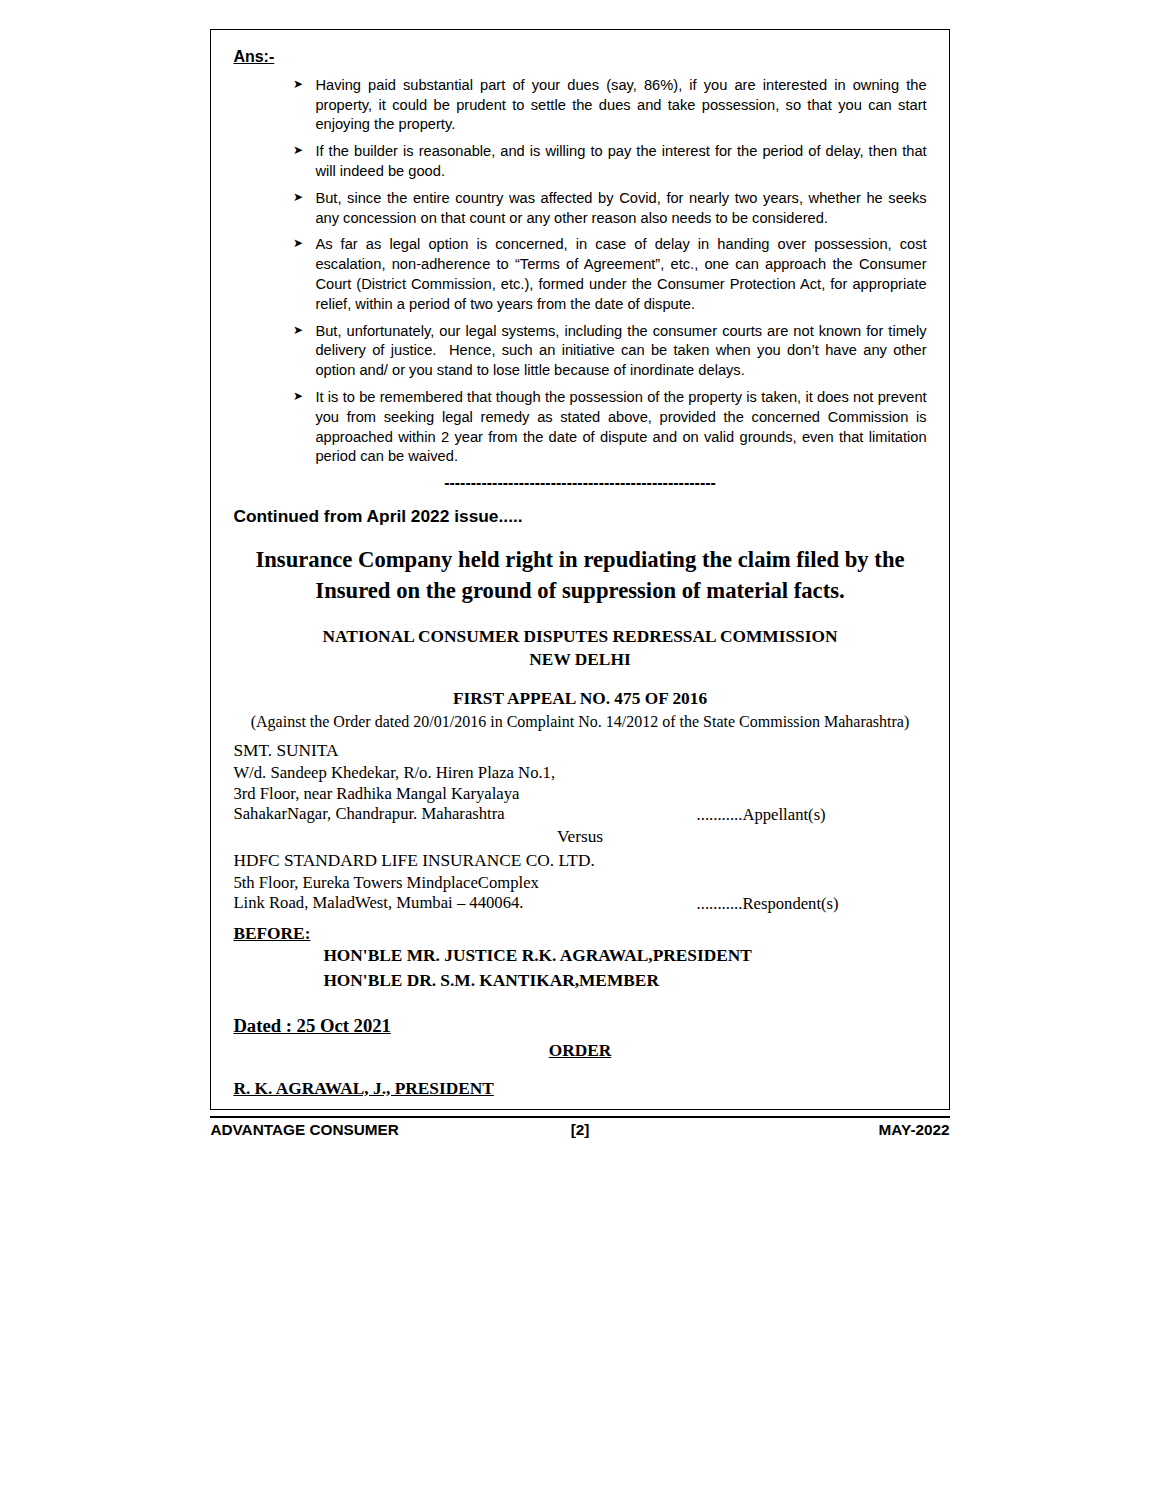Ans:-
Having paid substantial part of your dues (say, 86%), if you are interested in owning the property, it could be prudent to settle the dues and take possession, so that you can start enjoying the property.
If the builder is reasonable, and is willing to pay the interest for the period of delay, then that will indeed be good.
But, since the entire country was affected by Covid, for nearly two years, whether he seeks any concession on that count or any other reason also needs to be considered.
As far as legal option is concerned, in case of delay in handing over possession, cost escalation, non-adherence to “Terms of Agreement”, etc., one can approach the Consumer Court (District Commission, etc.), formed under the Consumer Protection Act, for appropriate relief, within a period of two years from the date of dispute.
But, unfortunately, our legal systems, including the consumer courts are not known for timely delivery of justice. Hence, such an initiative can be taken when you don’t have any other option and/ or you stand to lose little because of inordinate delays.
It is to be remembered that though the possession of the property is taken, it does not prevent you from seeking legal remedy as stated above, provided the concerned Commission is approached within 2 year from the date of dispute and on valid grounds, even that limitation period can be waived.
---------------------------------------------------
Continued from April 2022 issue.....
Insurance Company held right in repudiating the claim filed by the Insured on the ground of suppression of material facts.
NATIONAL CONSUMER DISPUTES REDRESSAL COMMISSION
NEW DELHI
FIRST APPEAL NO. 475 OF 2016
(Against the Order dated 20/01/2016 in Complaint No. 14/2012 of the State Commission Maharashtra)
SMT. SUNITA
| W/d. Sandeep Khedekar, R/o. Hiren Plaza No.1, 3rd Floor, near Radhika Mangal Karyalaya SahakarNagar, Chandrapur. Maharashtra | ...........Appellant(s) |
Versus
HDFC STANDARD LIFE INSURANCE CO. LTD.
| 5th Floor, Eureka Towers MindplaceComplex Link Road, MaladWest, Mumbai – 440064. | ...........Respondent(s) |
BEFORE:
HON'BLE MR. JUSTICE R.K. AGRAWAL,PRESIDENT
HON'BLE DR. S.M. KANTIKAR,MEMBER
Dated : 25 Oct 2021
ORDER
R. K. AGRAWAL, J., PRESIDENT
ADVANTAGE CONSUMER
[2]
MAY-2022